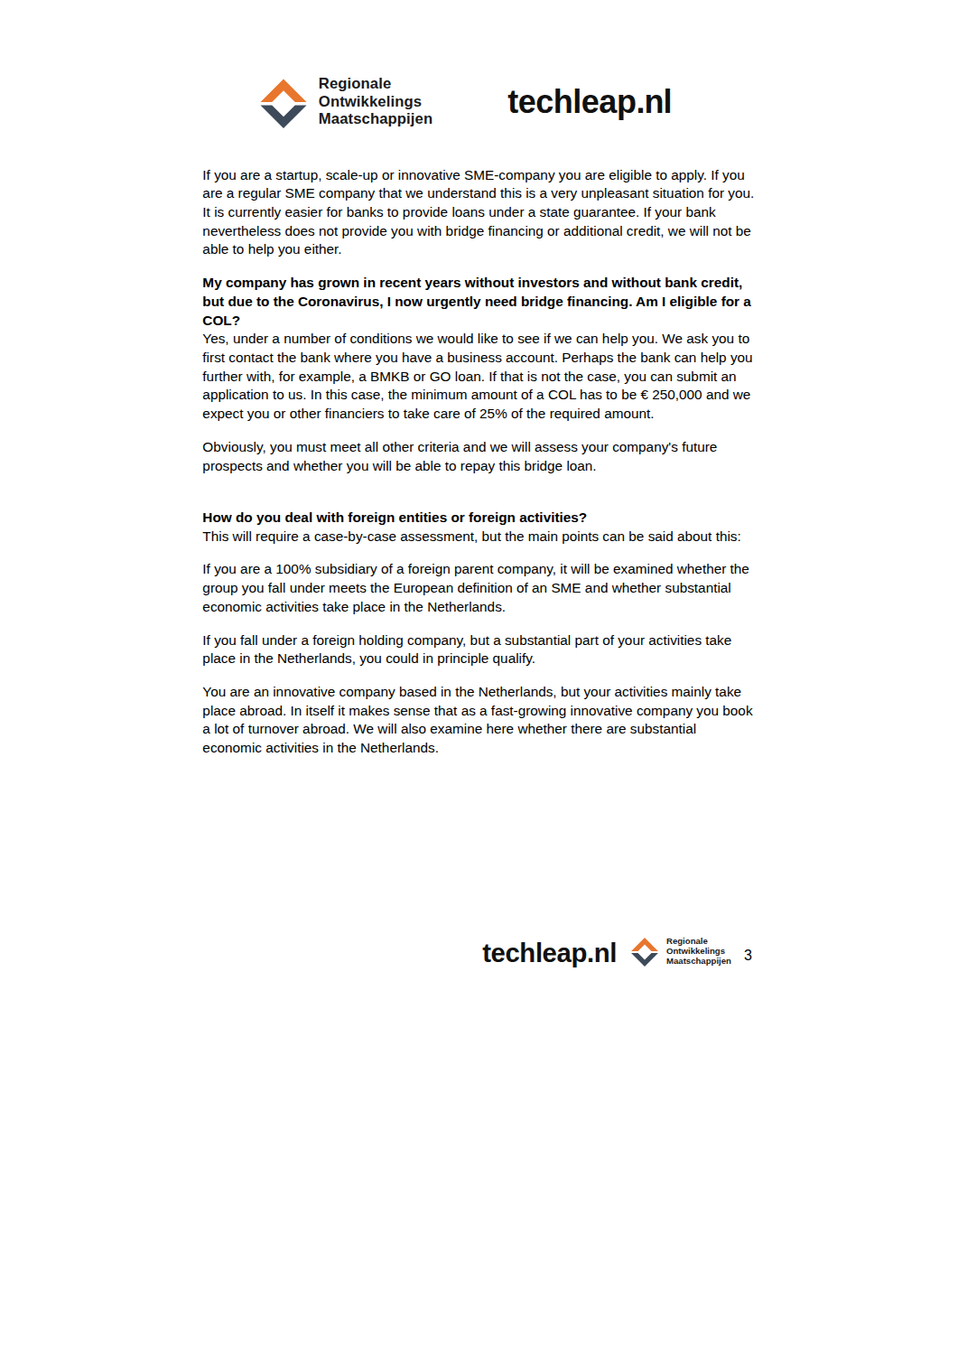Regionale
Ontwikkelings
Maatschappijen
techleap.nl
If you are a startup, scale-up or innovative SME-company you are eligible to apply. If you are a regular SME company that we understand this is a very unpleasant situation for you. It is currently easier for banks to provide loans under a state guarantee. If your bank nevertheless does not provide you with bridge financing or additional credit, we will not be able to help you either.
My company has grown in recent years without investors and without bank credit, but due to the Coronavirus, I now urgently need bridge financing. Am I eligible for a COL?
Yes, under a number of conditions we would like to see if we can help you. We ask you to first contact the bank where you have a business account. Perhaps the bank can help you further with, for example, a BMKB or GO loan. If that is not the case, you can submit an application to us. In this case, the minimum amount of a COL has to be € 250,000 and we expect you or other financiers to take care of 25% of the required amount.
Obviously, you must meet all other criteria and we will assess your company's future prospects and whether you will be able to repay this bridge loan.
How do you deal with foreign entities or foreign activities?
This will require a case-by-case assessment, but the main points can be said about this:
If you are a 100% subsidiary of a foreign parent company, it will be examined whether the group you fall under meets the European definition of an SME and whether substantial economic activities take place in the Netherlands.
If you fall under a foreign holding company, but a substantial part of your activities take place in the Netherlands, you could in principle qualify.
You are an innovative company based in the Netherlands, but your activities mainly take place abroad. In itself it makes sense that as a fast-growing innovative company you book a lot of turnover abroad. We will also examine here whether there are substantial economic activities in the Netherlands.
techleap.nl
Regionale
Ontwikkelings
Maatschappijen
3